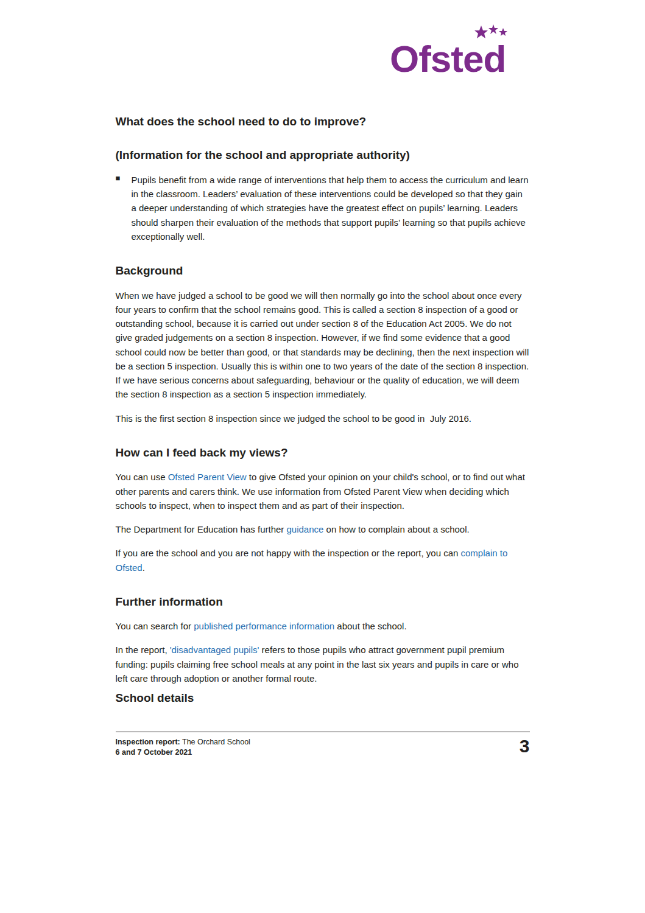Ofsted
What does the school need to do to improve?
(Information for the school and appropriate authority)
Pupils benefit from a wide range of interventions that help them to access the curriculum and learn in the classroom. Leaders’ evaluation of these interventions could be developed so that they gain a deeper understanding of which strategies have the greatest effect on pupils’ learning. Leaders should sharpen their evaluation of the methods that support pupils’ learning so that pupils achieve exceptionally well.
Background
When we have judged a school to be good we will then normally go into the school about once every four years to confirm that the school remains good. This is called a section 8 inspection of a good or outstanding school, because it is carried out under section 8 of the Education Act 2005. We do not give graded judgements on a section 8 inspection. However, if we find some evidence that a good school could now be better than good, or that standards may be declining, then the next inspection will be a section 5 inspection. Usually this is within one to two years of the date of the section 8 inspection. If we have serious concerns about safeguarding, behaviour or the quality of education, we will deem the section 8 inspection as a section 5 inspection immediately.
This is the first section 8 inspection since we judged the school to be good in July 2016.
How can I feed back my views?
You can use Ofsted Parent View to give Ofsted your opinion on your child's school, or to find out what other parents and carers think. We use information from Ofsted Parent View when deciding which schools to inspect, when to inspect them and as part of their inspection.
The Department for Education has further guidance on how to complain about a school.
If you are the school and you are not happy with the inspection or the report, you can complain to Ofsted.
Further information
You can search for published performance information about the school.
In the report, 'disadvantaged pupils' refers to those pupils who attract government pupil premium funding: pupils claiming free school meals at any point in the last six years and pupils in care or who left care through adoption or another formal route.
School details
Inspection report: The Orchard School
6 and 7 October 2021
3